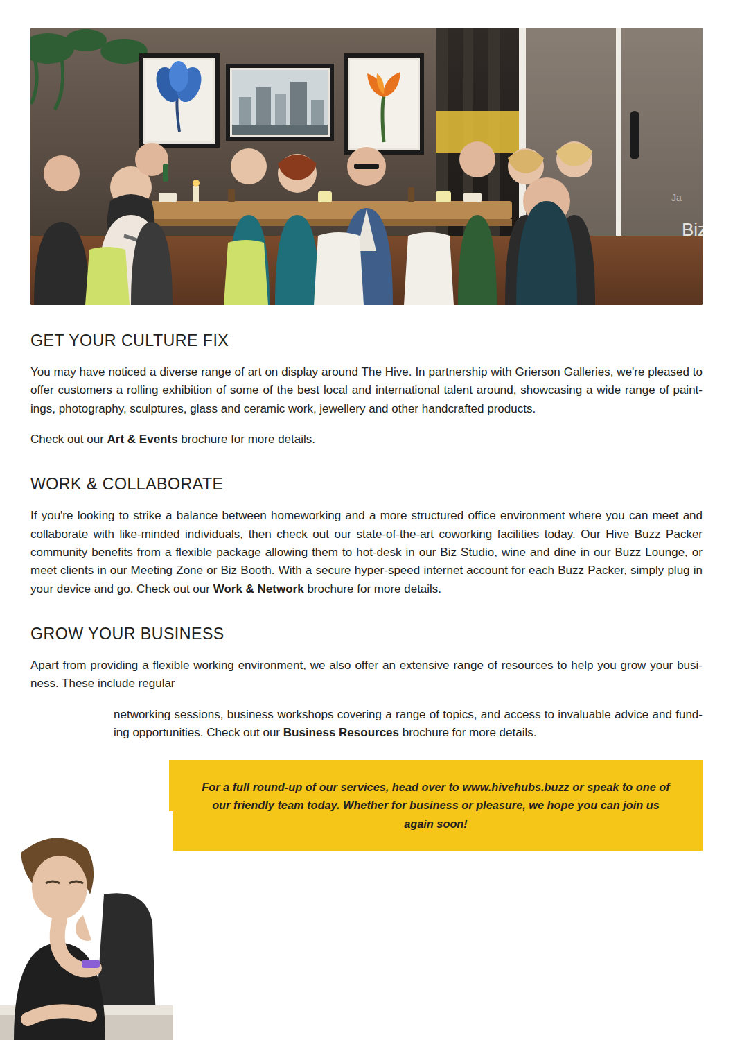Biz Ja
GET YOUR CULTURE FIX
You may have noticed a diverse range of art on display around The Hive. In partnership with Grierson Galleries, we're pleased to offer customers a rolling exhibition of some of the best local and international talent around, showcasing a wide range of paintings, photography, sculptures, glass and ceramic work, jewellery and other handcrafted products.
Check out our Art & Events brochure for more details.
WORK & COLLABORATE
If you're looking to strike a balance between homeworking and a more structured office environment where you can meet and collaborate with like-minded individuals, then check out our state-of-the-art coworking facilities today. Our Hive Buzz Packer community benefits from a flexible package allowing them to hot-desk in our Biz Studio, wine and dine in our Buzz Lounge, or meet clients in our Meeting Zone or Biz Booth. With a secure hyper-speed internet account for each Buzz Packer, simply plug in your device and go. Check out our Work & Network brochure for more details.
GROW YOUR BUSINESS
Apart from providing a flexible working environment, we also offer an extensive range of resources to help you grow your business. These include regular
networking sessions, business workshops covering a range of topics, and access to invaluable advice and funding opportunities. Check out our Business Resources brochure for more details.
For a full round-up of our services, head over to www.hivehubs.buzz or speak to one of our friendly team today. Whether for business or pleasure, we hope you can join us again soon!